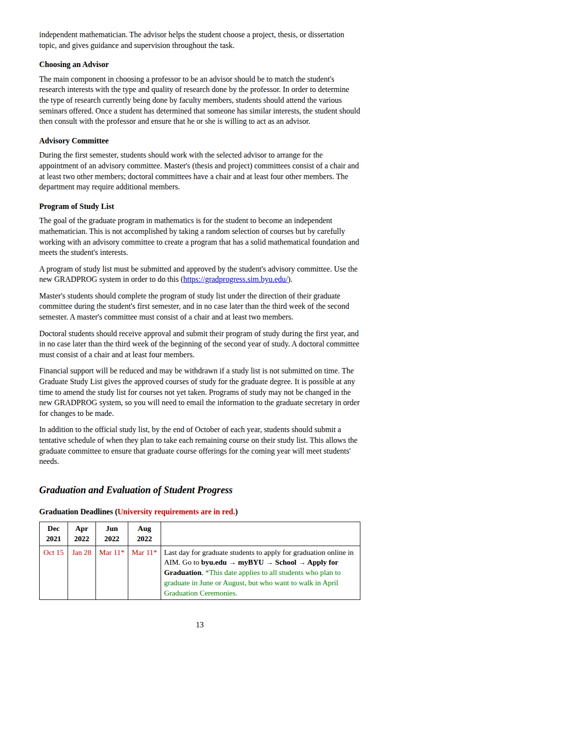independent mathematician. The advisor helps the student choose a project, thesis, or dissertation topic, and gives guidance and supervision throughout the task.
Choosing an Advisor
The main component in choosing a professor to be an advisor should be to match the student's research interests with the type and quality of research done by the professor. In order to determine the type of research currently being done by faculty members, students should attend the various seminars offered. Once a student has determined that someone has similar interests, the student should then consult with the professor and ensure that he or she is willing to act as an advisor.
Advisory Committee
During the first semester, students should work with the selected advisor to arrange for the appointment of an advisory committee. Master's (thesis and project) committees consist of a chair and at least two other members; doctoral committees have a chair and at least four other members. The department may require additional members.
Program of Study List
The goal of the graduate program in mathematics is for the student to become an independent mathematician. This is not accomplished by taking a random selection of courses but by carefully working with an advisory committee to create a program that has a solid mathematical foundation and meets the student's interests.
A program of study list must be submitted and approved by the student's advisory committee. Use the new GRADPROG system in order to do this (https://gradprogress.sim.byu.edu/).
Master's students should complete the program of study list under the direction of their graduate committee during the student's first semester, and in no case later than the third week of the second semester. A master's committee must consist of a chair and at least two members.
Doctoral students should receive approval and submit their program of study during the first year, and in no case later than the third week of the beginning of the second year of study. A doctoral committee must consist of a chair and at least four members.
Financial support will be reduced and may be withdrawn if a study list is not submitted on time. The Graduate Study List gives the approved courses of study for the graduate degree. It is possible at any time to amend the study list for courses not yet taken. Programs of study may not be changed in the new GRADPROG system, so you will need to email the information to the graduate secretary in order for changes to be made.
In addition to the official study list, by the end of October of each year, students should submit a tentative schedule of when they plan to take each remaining course on their study list. This allows the graduate committee to ensure that graduate course offerings for the coming year will meet students' needs.
Graduation and Evaluation of Student Progress
Graduation Deadlines (University requirements are in red.)
| Dec 2021 | Apr 2022 | Jun 2022 | Aug 2022 | |
| --- | --- | --- | --- | --- |
| Oct 15 | Jan 28 | Mar 11* | Mar 11* | Last day for graduate students to apply for graduation online in AIM. Go to byu.edu → myBYU → School → Apply for Graduation . *This date applies to all students who plan to graduate in June or August, but who want to walk in April Graduation Ceremonies. |
13